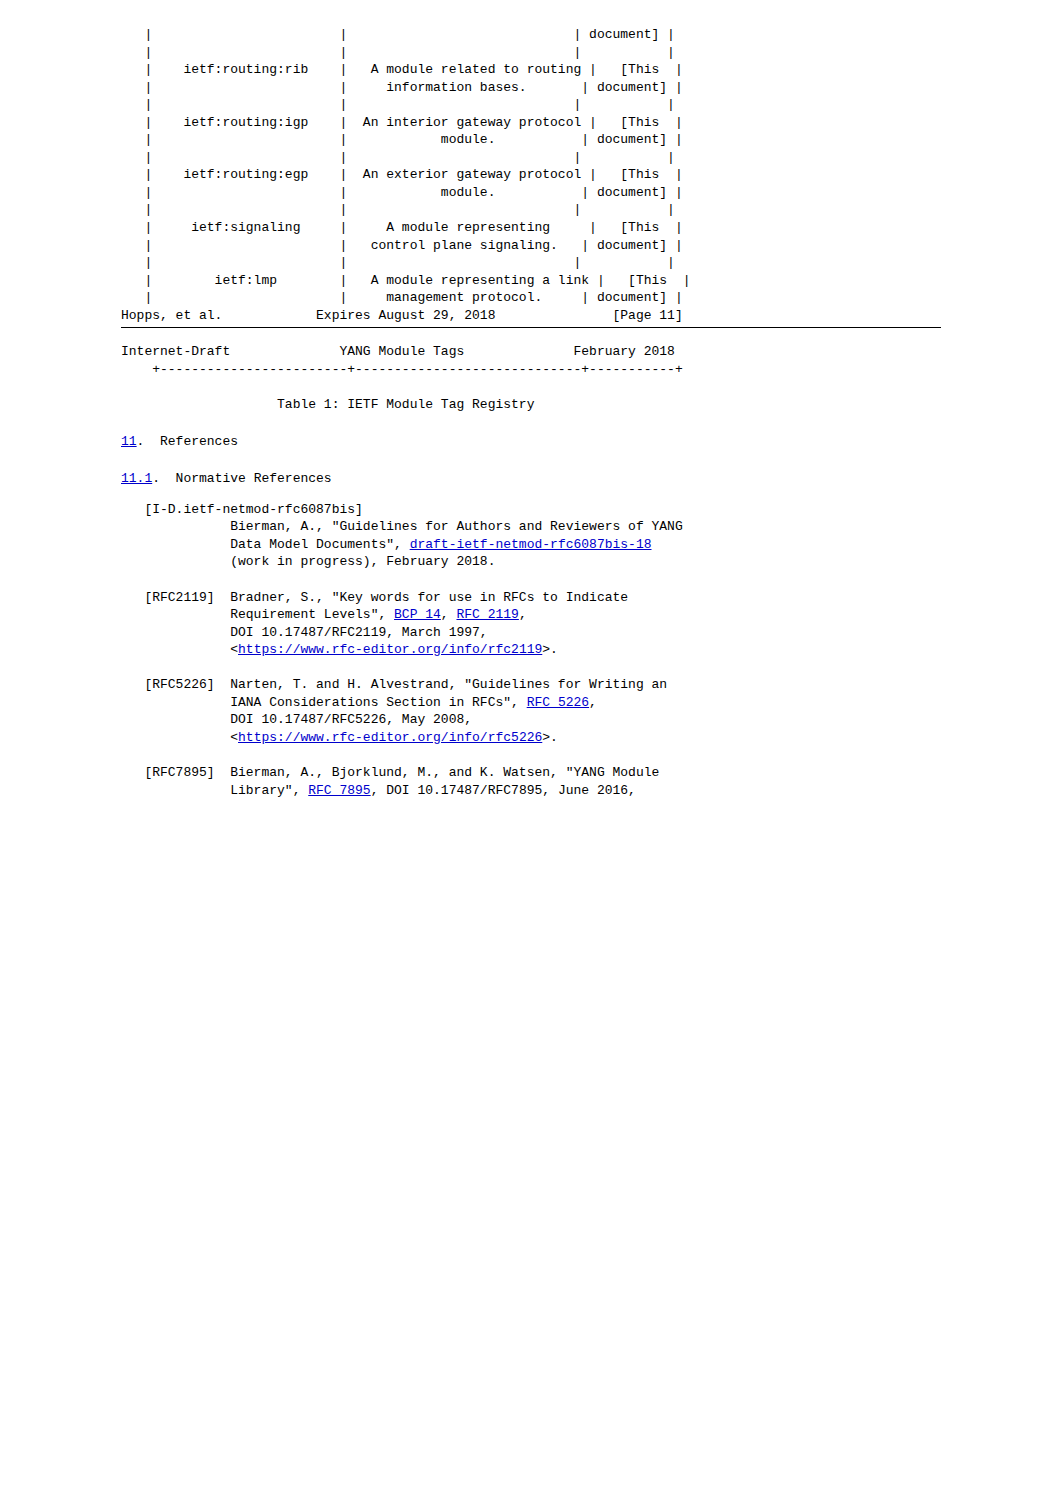|                        |                             | document] |
   |                        |                             |           |
   |    ietf:routing:rib    |   A module related to routing |   [This  |
   |                        |     information bases.       | document] |
   |                        |                             |           |
   |    ietf:routing:igp    |  An interior gateway protocol |   [This  |
   |                        |            module.           | document] |
   |                        |                             |           |
   |    ietf:routing:egp    |  An exterior gateway protocol |   [This  |
   |                        |            module.           | document] |
   |                        |                             |           |
   |     ietf:signaling     |     A module representing     |   [This  |
   |                        |   control plane signaling.   | document] |
   |                        |                             |           |
   |        ietf:lmp        |   A module representing a link |   [This  |
   |                        |     management protocol.     | document] |
Hopps, et al.            Expires August 29, 2018               [Page 11]
Internet-Draft              YANG Module Tags              February 2018
    +------------------------+-----------------------------+-----------+

                    Table 1: IETF Module Tag Registry
11.  References
11.1.  Normative References
   [I-D.ietf-netmod-rfc6087bis]
              Bierman, A., "Guidelines for Authors and Reviewers of YANG
              Data Model Documents", draft-ietf-netmod-rfc6087bis-18
              (work in progress), February 2018.

   [RFC2119]  Bradner, S., "Key words for use in RFCs to Indicate
              Requirement Levels", BCP 14, RFC 2119,
              DOI 10.17487/RFC2119, March 1997,
              <https://www.rfc-editor.org/info/rfc2119>.

   [RFC5226]  Narten, T. and H. Alvestrand, "Guidelines for Writing an
              IANA Considerations Section in RFCs", RFC 5226,
              DOI 10.17487/RFC5226, May 2008,
              <https://www.rfc-editor.org/info/rfc5226>.

   [RFC7895]  Bierman, A., Bjorklund, M., and K. Watsen, "YANG Module
              Library", RFC 7895, DOI 10.17487/RFC7895, June 2016,